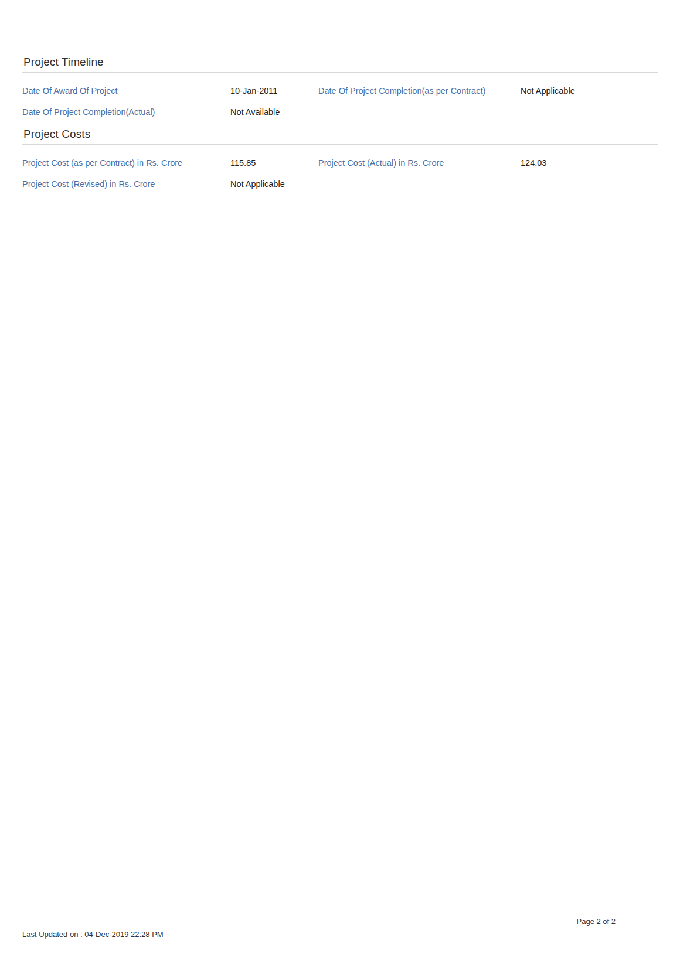Project Timeline
| Date Of Award Of Project | 10-Jan-2011 | Date Of Project Completion(as per Contract) | Not Applicable |
| Date Of Project Completion(Actual) | Not Available | | |
Project Costs
| Project Cost (as per Contract) in Rs. Crore | 115.85 | Project Cost (Actual) in Rs. Crore | 124.03 |
| Project Cost (Revised) in Rs. Crore | Not Applicable | | |
Page 2 of 2 Last Updated on : 04-Dec-2019 22:28 PM